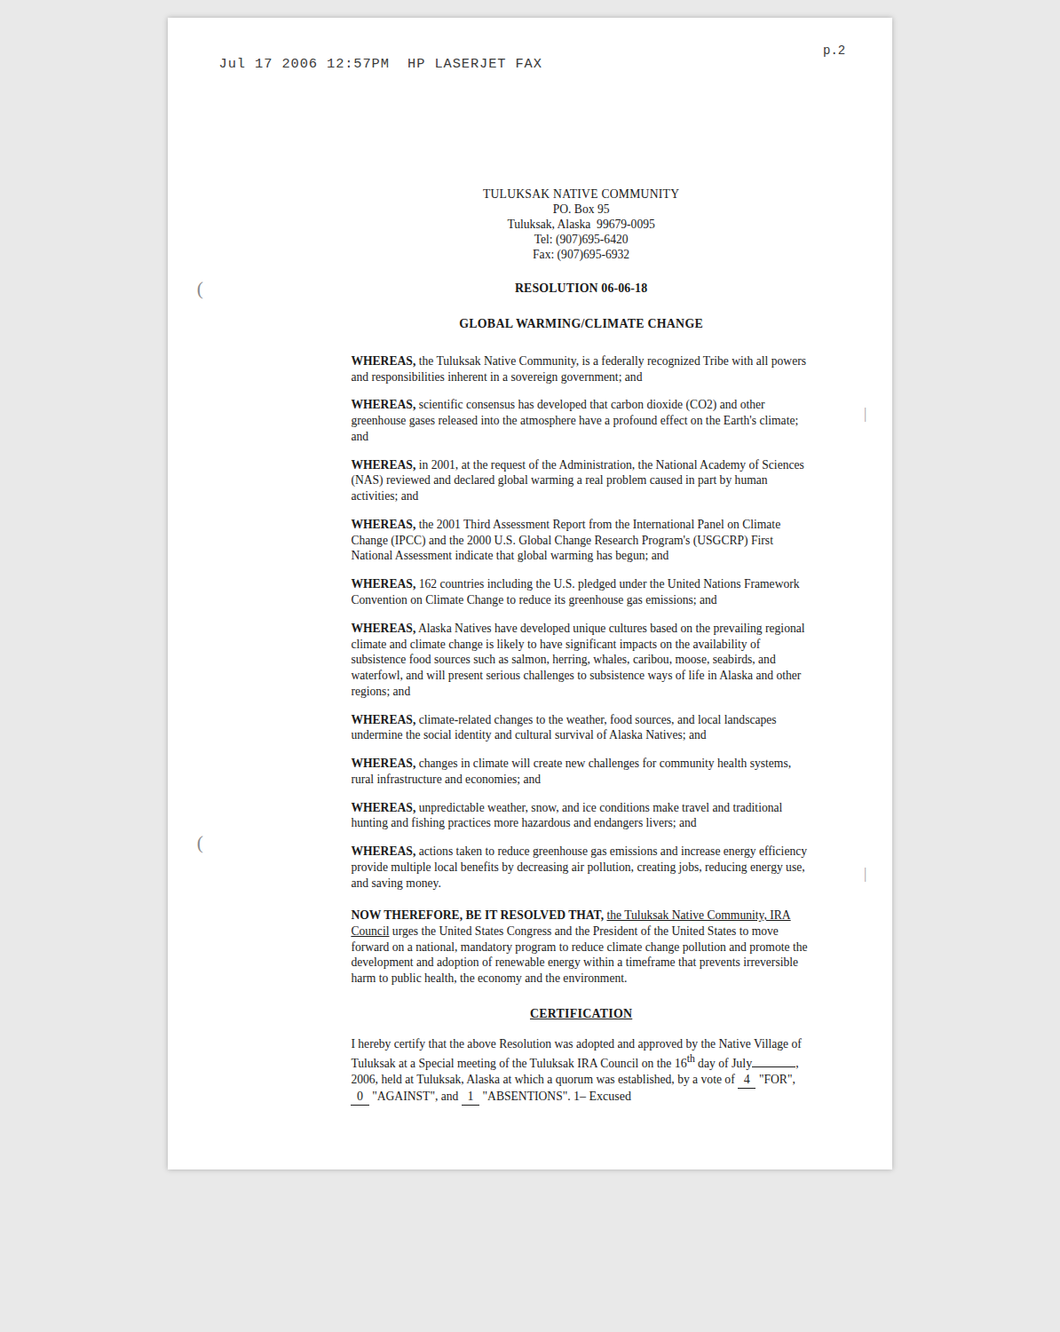Jul 17 2006 12:57PM HP LASERJET FAX
p.2
( ( | |
TULUKSAK NATIVE COMMUNITY
PO. Box 95
Tuluksak, Alaska 99679-0095
Tel: (907)695-6420
Fax: (907)695-6932
RESOLUTION 06-06-18
GLOBAL WARMING/CLIMATE CHANGE
WHEREAS, the Tuluksak Native Community, is a federally recognized Tribe with all powers and responsibilities inherent in a sovereign government; and
WHEREAS, scientific consensus has developed that carbon dioxide (CO2) and other greenhouse gases released into the atmosphere have a profound effect on the Earth's climate; and
WHEREAS, in 2001, at the request of the Administration, the National Academy of Sciences (NAS) reviewed and declared global warming a real problem caused in part by human activities; and
WHEREAS, the 2001 Third Assessment Report from the International Panel on Climate Change (IPCC) and the 2000 U.S. Global Change Research Program's (USGCRP) First National Assessment indicate that global warming has begun; and
WHEREAS, 162 countries including the U.S. pledged under the United Nations Framework Convention on Climate Change to reduce its greenhouse gas emissions; and
WHEREAS, Alaska Natives have developed unique cultures based on the prevailing regional climate and climate change is likely to have significant impacts on the availability of subsistence food sources such as salmon, herring, whales, caribou, moose, seabirds, and waterfowl, and will present serious challenges to subsistence ways of life in Alaska and other regions; and
WHEREAS, climate-related changes to the weather, food sources, and local landscapes undermine the social identity and cultural survival of Alaska Natives; and
WHEREAS, changes in climate will create new challenges for community health systems, rural infrastructure and economies; and
WHEREAS, unpredictable weather, snow, and ice conditions make travel and traditional hunting and fishing practices more hazardous and endangers livers; and
WHEREAS, actions taken to reduce greenhouse gas emissions and increase energy efficiency provide multiple local benefits by decreasing air pollution, creating jobs, reducing energy use, and saving money.
NOW THEREFORE, BE IT RESOLVED THAT, the Tuluksak Native Community, IRA Council urges the United States Congress and the President of the United States to move forward on a national, mandatory program to reduce climate change pollution and promote the development and adoption of renewable energy within a timeframe that prevents irreversible harm to public health, the economy and the environment.
CERTIFICATION
I hereby certify that the above Resolution was adopted and approved by the Native Village of Tuluksak at a Special meeting of the Tuluksak IRA Council on the 16th day of July , 2006, held at Tuluksak, Alaska at which a quorum was established, by a vote of 4 "FOR", 0 "AGAINST", and 1 "ABSENTIONS". 1– Excused